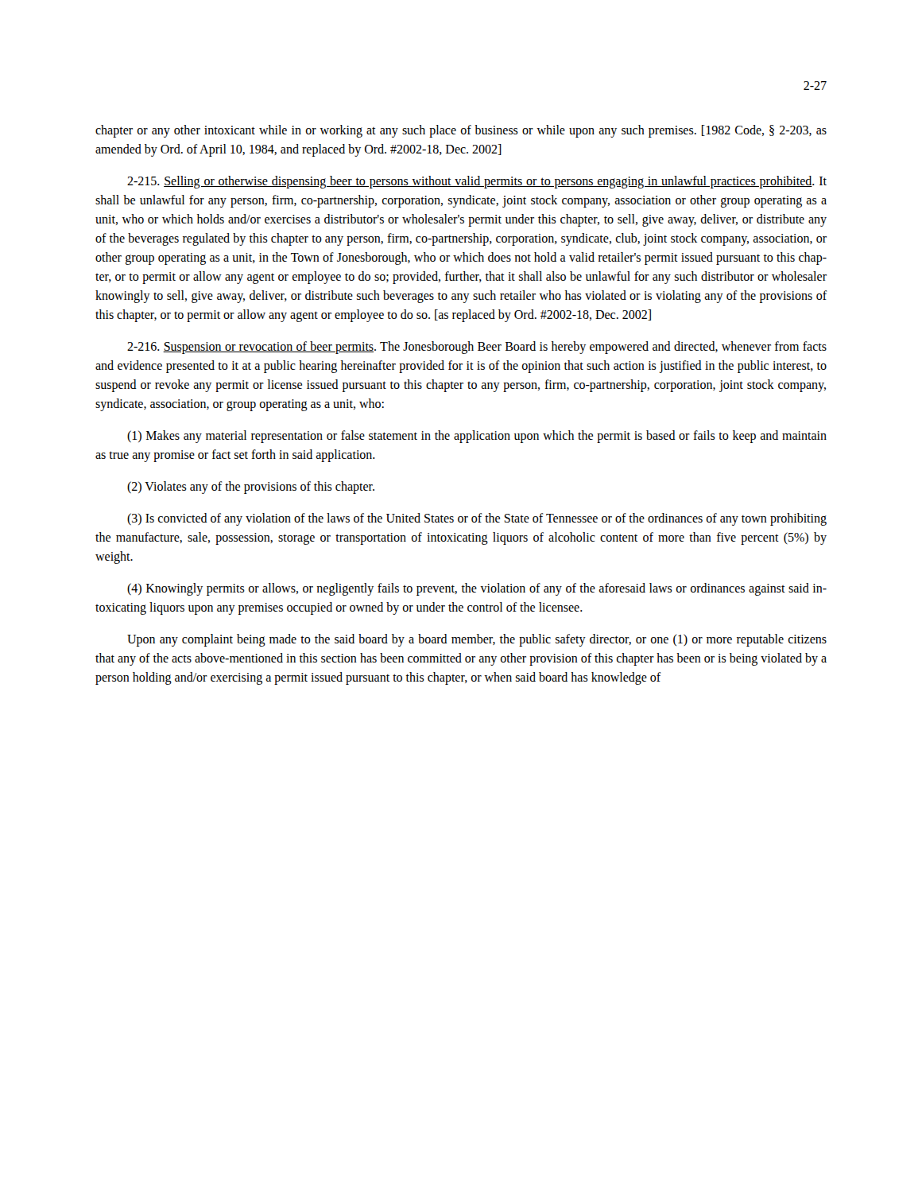2-27
chapter or any other intoxicant while in or working at any such place of business or while upon any such premises. [1982 Code, § 2-203, as amended by Ord. of April 10, 1984, and replaced by Ord. #2002-18, Dec. 2002]
2-215. Selling or otherwise dispensing beer to persons without valid permits or to persons engaging in unlawful practices prohibited. It shall be unlawful for any person, firm, co-partnership, corporation, syndicate, joint stock company, association or other group operating as a unit, who or which holds and/or exercises a distributor's or wholesaler's permit under this chapter, to sell, give away, deliver, or distribute any of the beverages regulated by this chapter to any person, firm, co-partnership, corporation, syndicate, club, joint stock company, association, or other group operating as a unit, in the Town of Jonesborough, who or which does not hold a valid retailer's permit issued pursuant to this chapter, or to permit or allow any agent or employee to do so; provided, further, that it shall also be unlawful for any such distributor or wholesaler knowingly to sell, give away, deliver, or distribute such beverages to any such retailer who has violated or is violating any of the provisions of this chapter, or to permit or allow any agent or employee to do so. [as replaced by Ord. #2002-18, Dec. 2002]
2-216. Suspension or revocation of beer permits. The Jonesborough Beer Board is hereby empowered and directed, whenever from facts and evidence presented to it at a public hearing hereinafter provided for it is of the opinion that such action is justified in the public interest, to suspend or revoke any permit or license issued pursuant to this chapter to any person, firm, co-partnership, corporation, joint stock company, syndicate, association, or group operating as a unit, who:
(1) Makes any material representation or false statement in the application upon which the permit is based or fails to keep and maintain as true any promise or fact set forth in said application.
(2) Violates any of the provisions of this chapter.
(3) Is convicted of any violation of the laws of the United States or of the State of Tennessee or of the ordinances of any town prohibiting the manufacture, sale, possession, storage or transportation of intoxicating liquors of alcoholic content of more than five percent (5%) by weight.
(4) Knowingly permits or allows, or negligently fails to prevent, the violation of any of the aforesaid laws or ordinances against said intoxicating liquors upon any premises occupied or owned by or under the control of the licensee.
Upon any complaint being made to the said board by a board member, the public safety director, or one (1) or more reputable citizens that any of the acts above-mentioned in this section has been committed or any other provision of this chapter has been or is being violated by a person holding and/or exercising a permit issued pursuant to this chapter, or when said board has knowledge of